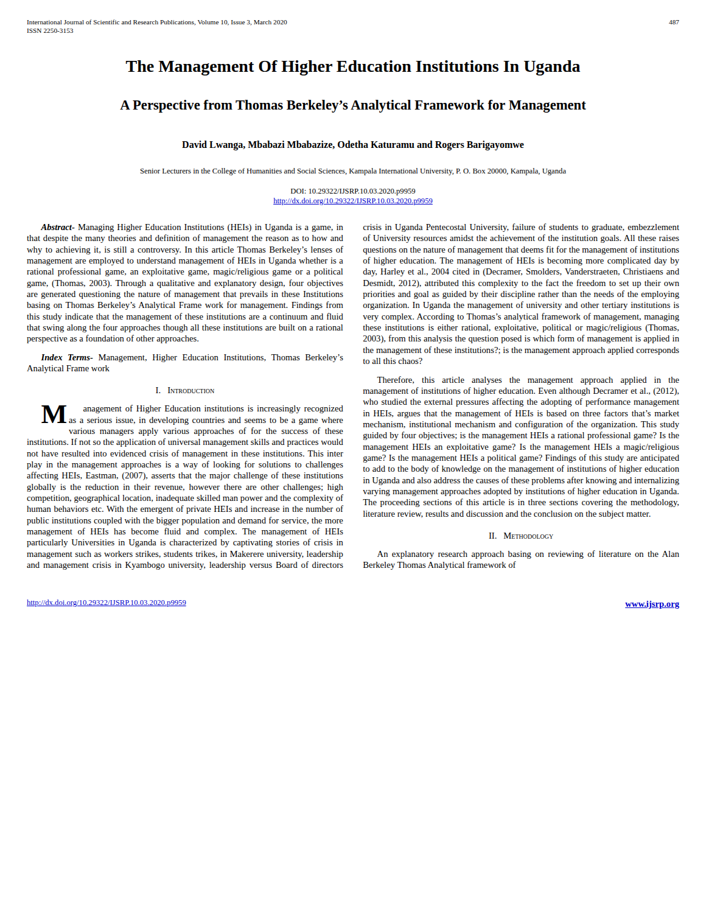International Journal of Scientific and Research Publications, Volume 10, Issue 3, March 2020
ISSN 2250-3153
487
The Management Of Higher Education Institutions In Uganda
A Perspective from Thomas Berkeley’s Analytical Framework for Management
David Lwanga, Mbabazi Mbabazize, Odetha Katuramu and Rogers Barigayomwe
Senior Lecturers in the College of Humanities and Social Sciences, Kampala International University, P. O. Box 20000, Kampala, Uganda
DOI: 10.29322/IJSRP.10.03.2020.p9959
http://dx.doi.org/10.29322/IJSRP.10.03.2020.p9959
Abstract- Managing Higher Education Institutions (HEIs) in Uganda is a game, in that despite the many theories and definition of management the reason as to how and why to achieving it, is still a controversy. In this article Thomas Berkeley’s lenses of management are employed to understand management of HEIs in Uganda whether is a rational professional game, an exploitative game, magic/religious game or a political game, (Thomas, 2003). Through a qualitative and explanatory design, four objectives are generated questioning the nature of management that prevails in these Institutions basing on Thomas Berkeley’s Analytical Frame work for management. Findings from this study indicate that the management of these institutions are a continuum and fluid that swing along the four approaches though all these institutions are built on a rational perspective as a foundation of other approaches.
Index Terms- Management, Higher Education Institutions, Thomas Berkeley’s Analytical Frame work
I. Introduction
Management of Higher Education institutions is increasingly recognized as a serious issue, in developing countries and seems to be a game where various managers apply various approaches of for the success of these institutions. If not so the application of universal management skills and practices would not have resulted into evidenced crisis of management in these institutions. This inter play in the management approaches is a way of looking for solutions to challenges affecting HEIs, Eastman, (2007), asserts that the major challenge of these institutions globally is the reduction in their revenue, however there are other challenges; high competition, geographical location, inadequate skilled man power and the complexity of human behaviors etc. With the emergent of private HEIs and increase in the number of public institutions coupled with the bigger population and demand for service, the more management of HEIs has become fluid and complex. The management of HEIs particularly Universities in Uganda is characterized by captivating stories of crisis in management such as workers strikes, students trikes, in Makerere university, leadership and management crisis in Kyambogo university, leadership versus Board of directors crisis in Uganda Pentecostal University, failure of students to graduate, embezzlement of University resources amidst the achievement of the institution goals. All these raises questions on the nature of management that deems fit for the management of institutions of higher education. The management of HEIs is becoming more complicated day by day, Harley et al., 2004 cited in (Decramer, Smolders, Vanderstraeten, Christiaens and Desmidt, 2012), attributed this complexity to the fact the freedom to set up their own priorities and goal as guided by their discipline rather than the needs of the employing organization. In Uganda the management of university and other tertiary institutions is very complex. According to Thomas’s analytical framework of management, managing these institutions is either rational, exploitative, political or magic/religious (Thomas, 2003), from this analysis the question posed is which form of management is applied in the management of these institutions?; is the management approach applied corresponds to all this chaos?
Therefore, this article analyses the management approach applied in the management of institutions of higher education. Even although Decramer et al., (2012), who studied the external pressures affecting the adopting of performance management in HEIs, argues that the management of HEIs is based on three factors that’s market mechanism, institutional mechanism and configuration of the organization. This study guided by four objectives; is the management HEIs a rational professional game? Is the management HEIs an exploitative game? Is the management HEIs a magic/religious game? Is the management HEIs a political game? Findings of this study are anticipated to add to the body of knowledge on the management of institutions of higher education in Uganda and also address the causes of these problems after knowing and internalizing varying management approaches adopted by institutions of higher education in Uganda. The proceeding sections of this article is in three sections covering the methodology, literature review, results and discussion and the conclusion on the subject matter.
II. Methodology
An explanatory research approach basing on reviewing of literature on the Alan Berkeley Thomas Analytical framework of
http://dx.doi.org/10.29322/IJSRP.10.03.2020.p9959
www.ijsrp.org